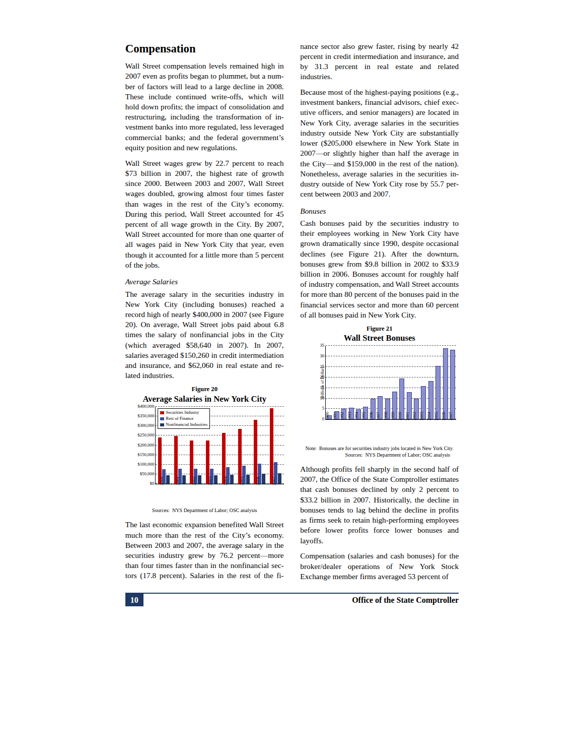Compensation
Wall Street compensation levels remained high in 2007 even as profits began to plummet, but a number of factors will lead to a large decline in 2008. These include continued write-offs, which will hold down profits; the impact of consolidation and restructuring, including the transformation of investment banks into more regulated, less leveraged commercial banks; and the federal government’s equity position and new regulations.
Wall Street wages grew by 22.7 percent to reach $73 billion in 2007, the highest rate of growth since 2000. Between 2003 and 2007, Wall Street wages doubled, growing almost four times faster than wages in the rest of the City’s economy. During this period, Wall Street accounted for 45 percent of all wage growth in the City. By 2007, Wall Street accounted for more than one quarter of all wages paid in New York City that year, even though it accounted for a little more than 5 percent of the jobs.
Average Salaries
The average salary in the securities industry in New York City (including bonuses) reached a record high of nearly $400,000 in 2007 (see Figure 20). On average, Wall Street jobs paid about 6.8 times the salary of nonfinancial jobs in the City (which averaged $58,640 in 2007). In 2007, salaries averaged $150,260 in credit intermediation and insurance, and $62,060 in real estate and related industries.
Figure 20
Average Salaries in New York City
Securities Industry
Rest of Finance
Nonfinancial Industries
$400,000
$350,000
$300,000
$250,000
$200,000
$150,000
$100,000
$50,000
$0
2000
2001
2002
2003
2004
2005
2006
2007
Sources: NYS Department of Labor; OSC analysis
The last economic expansion benefited Wall Street much more than the rest of the City’s economy. Between 2003 and 2007, the average salary in the securities industry grew by 76.2 percent—more than four times faster than in the nonfinancial sectors (17.8 percent). Salaries in the rest of the finance sector also grew faster, rising by nearly 42 percent in credit intermediation and insurance, and by 31.3 percent in real estate and related industries.
Because most of the highest-paying positions (e.g., investment bankers, financial advisors, chief executive officers, and senior managers) are located in New York City, average salaries in the securities industry outside New York City are substantially lower ($205,000 elsewhere in New York State in 2007—or slightly higher than half the average in the City—and $159,000 in the rest of the nation). Nonetheless, average salaries in the securities industry outside of New York City rose by 55.7 percent between 2003 and 2007.
Bonuses
Cash bonuses paid by the securities industry to their employees working in New York City have grown dramatically since 1990, despite occasional declines (see Figure 21). After the downturn, bonuses grew from $9.8 billion in 2002 to $33.9 billion in 2006. Bonuses account for roughly half of industry compensation, and Wall Street accounts for more than 80 percent of the bonuses paid in the financial services sector and more than 60 percent of all bonuses paid in New York City.
Figure 21
Wall Street Bonuses
Billions of Dollars
35
30
25
20
15
10
5
0
1990
1991
1992
1993
1994
1995
1996
1997
1998
1999
2000
2001
2002
2003
2004
2005
2006
2007
Note: Bonuses are for securities industry jobs located in New York City. Sources: NYS Department of Labor; OSC analysis
Although profits fell sharply in the second half of 2007, the Office of the State Comptroller estimates that cash bonuses declined by only 2 percent to $33.2 billion in 2007. Historically, the decline in bonuses tends to lag behind the decline in profits as firms seek to retain high-performing employees before lower profits force lower bonuses and layoffs.
Compensation (salaries and cash bonuses) for the broker/dealer operations of New York Stock Exchange member firms averaged 53 percent of
10
Office of the State Comptroller